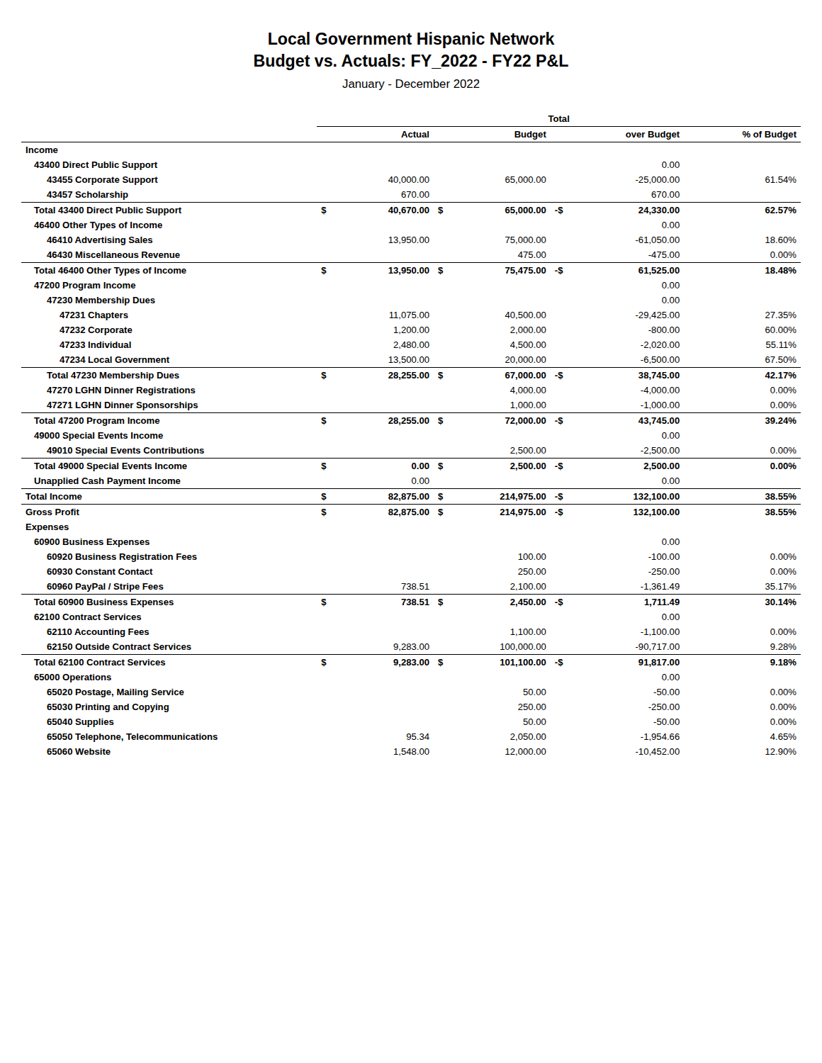Local Government Hispanic Network
Budget vs. Actuals: FY_2022 - FY22 P&L
January - December 2022
| | Total |
| --- | --- |
| | Actual | Budget | over Budget | % of Budget |
| Income | | | | | | | |
| 43400 Direct Public Support | | | | | | 0.00 | |
| 43455 Corporate Support | | 40,000.00 | | 65,000.00 | | -25,000.00 | 61.54% |
| 43457 Scholarship | | 670.00 | | | | 670.00 | |
| Total 43400 Direct Public Support | $ | 40,670.00 | $ | 65,000.00 | -$ | 24,330.00 | 62.57% |
| 46400 Other Types of Income | | | | | | 0.00 | |
| 46410 Advertising Sales | | 13,950.00 | | 75,000.00 | | -61,050.00 | 18.60% |
| 46430 Miscellaneous Revenue | | | | 475.00 | | -475.00 | 0.00% |
| Total 46400 Other Types of Income | $ | 13,950.00 | $ | 75,475.00 | -$ | 61,525.00 | 18.48% |
| 47200 Program Income | | | | | | 0.00 | |
| 47230 Membership Dues | | | | | | 0.00 | |
| 47231 Chapters | | 11,075.00 | | 40,500.00 | | -29,425.00 | 27.35% |
| 47232 Corporate | | 1,200.00 | | 2,000.00 | | -800.00 | 60.00% |
| 47233 Individual | | 2,480.00 | | 4,500.00 | | -2,020.00 | 55.11% |
| 47234 Local Government | | 13,500.00 | | 20,000.00 | | -6,500.00 | 67.50% |
| Total 47230 Membership Dues | $ | 28,255.00 | $ | 67,000.00 | -$ | 38,745.00 | 42.17% |
| 47270 LGHN Dinner Registrations | | | | 4,000.00 | | -4,000.00 | 0.00% |
| 47271 LGHN Dinner Sponsorships | | | | 1,000.00 | | -1,000.00 | 0.00% |
| Total 47200 Program Income | $ | 28,255.00 | $ | 72,000.00 | -$ | 43,745.00 | 39.24% |
| 49000 Special Events Income | | | | | | 0.00 | |
| 49010 Special Events Contributions | | | | 2,500.00 | | -2,500.00 | 0.00% |
| Total 49000 Special Events Income | $ | 0.00 | $ | 2,500.00 | -$ | 2,500.00 | 0.00% |
| Unapplied Cash Payment Income | | 0.00 | | | | 0.00 | |
| Total Income | $ | 82,875.00 | $ | 214,975.00 | -$ | 132,100.00 | 38.55% |
| Gross Profit | $ | 82,875.00 | $ | 214,975.00 | -$ | 132,100.00 | 38.55% |
| Expenses | | | | | | | |
| 60900 Business Expenses | | | | | | 0.00 | |
| 60920 Business Registration Fees | | | | 100.00 | | -100.00 | 0.00% |
| 60930 Constant Contact | | | | 250.00 | | -250.00 | 0.00% |
| 60960 PayPal / Stripe Fees | | 738.51 | | 2,100.00 | | -1,361.49 | 35.17% |
| Total 60900 Business Expenses | $ | 738.51 | $ | 2,450.00 | -$ | 1,711.49 | 30.14% |
| 62100 Contract Services | | | | | | 0.00 | |
| 62110 Accounting Fees | | | | 1,100.00 | | -1,100.00 | 0.00% |
| 62150 Outside Contract Services | | 9,283.00 | | 100,000.00 | | -90,717.00 | 9.28% |
| Total 62100 Contract Services | $ | 9,283.00 | $ | 101,100.00 | -$ | 91,817.00 | 9.18% |
| 65000 Operations | | | | | | 0.00 | |
| 65020 Postage, Mailing Service | | | | 50.00 | | -50.00 | 0.00% |
| 65030 Printing and Copying | | | | 250.00 | | -250.00 | 0.00% |
| 65040 Supplies | | | | 50.00 | | -50.00 | 0.00% |
| 65050 Telephone, Telecommunications | | 95.34 | | 2,050.00 | | -1,954.66 | 4.65% |
| 65060 Website | | 1,548.00 | | 12,000.00 | | -10,452.00 | 12.90% |